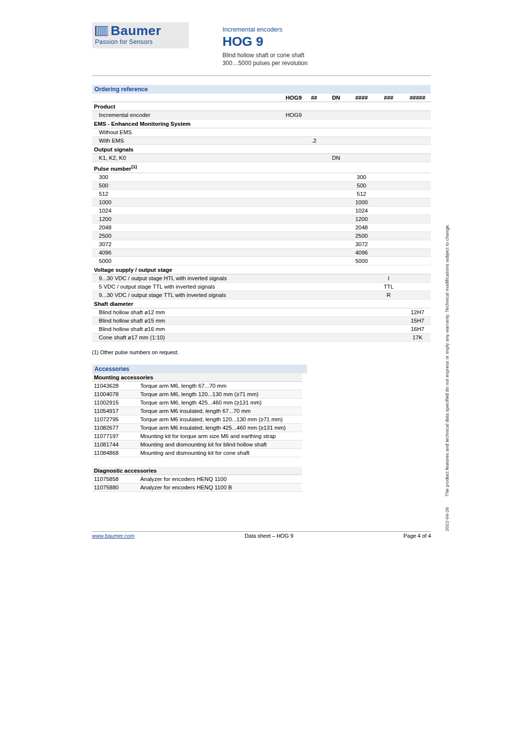Baumer
Passion for Sensors
Incremental encoders
HOG 9
Blind hollow shaft or cone shaft
300…5000 pulses per revolution
Ordering reference
| | HOG9 | ## | DN | #### | ### | ##### |
| Product | | | | | | |
| Incremental encoder | HOG9 | | | | | |
| EMS - Enhanced Monitoring System | | | | | | |
| Without EMS | | | | | | |
| With EMS | | .2 | | | | |
| Output signals | | | | | | |
| K1, K2, K0 | | | DN | | | |
| Pulse number (1) | | | | | | |
| 300 | | | | 300 | | |
| 500 | | | | 500 | | |
| 512 | | | | 512 | | |
| 1000 | | | | 1000 | | |
| 1024 | | | | 1024 | | |
| 1200 | | | | 1200 | | |
| 2048 | | | | 2048 | | |
| 2500 | | | | 2500 | | |
| 3072 | | | | 3072 | | |
| 4096 | | | | 4096 | | |
| 5000 | | | | 5000 | | |
| Voltage supply / output stage | | | | | | |
| 9...30 VDC / output stage HTL with inverted signals | | | | | I | |
| 5 VDC / output stage TTL with inverted signals | | | | | TTL | |
| 9...30 VDC / output stage TTL with inverted signals | | | | | R | |
| Shaft diameter | | | | | | |
| Blind hollow shaft ø12 mm | | | | | | 12H7 |
| Blind hollow shaft ø15 mm | | | | | | 15H7 |
| Blind hollow shaft ø16 mm | | | | | | 16H7 |
| Cone shaft ø17 mm (1:10) | | | | | | 17K |
(1) Other pulse numbers on request.
Accessories
| Mounting accessories |
| 11043628 | Torque arm M6, length 67...70 mm |
| 11004078 | Torque arm M6, length 120...130 mm (≥71 mm) |
| 11002915 | Torque arm M6, length 425...460 mm (≥131 mm) |
| 11054917 | Torque arm M6 insulated, length 67...70 mm |
| 11072795 | Torque arm M6 insulated, length 120...130 mm (≥71 mm) |
| 11082677 | Torque arm M6 insulated, length 425...460 mm (≥131 mm) |
| 11077197 | Mounting kit for torque arm size M6 and earthing strap |
| 11081744 | Mounting and dismounting kit for blind hollow shaft |
| 11084868 | Mounting and dismounting kit for cone shaft |
| Diagnostic accessories |
| 11075858 | Analyzer for encoders HENQ 1100 |
| 11075880 | Analyzer for encoders HENQ 1100 B |
The product features and technical data specified do not express or imply any warranty. Technical modifications subject to change.
2022-04-26
www.baumer.com
Data sheet – HOG 9
Page 4 of 4